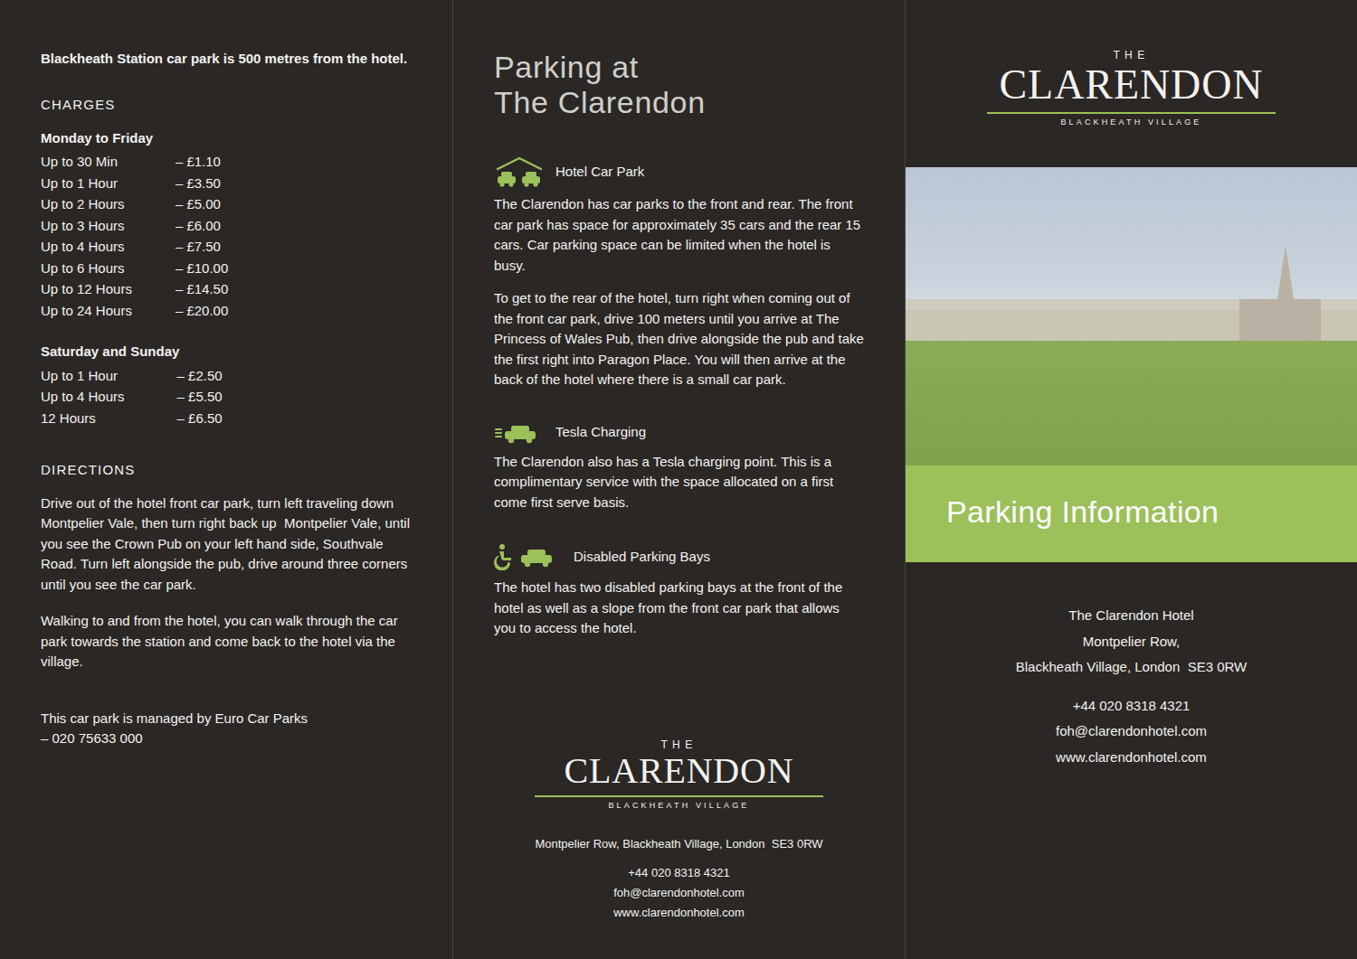Blackheath Station car park is 500 metres from the hotel.
Charges
Monday to Friday
| Up to 30 Min | – £1.10 |
| Up to 1 Hour | – £3.50 |
| Up to 2 Hours | – £5.00 |
| Up to 3 Hours | – £6.00 |
| Up to 4 Hours | – £7.50 |
| Up to 6 Hours | – £10.00 |
| Up to 12 Hours | – £14.50 |
| Up to 24 Hours | – £20.00 |
Saturday and Sunday
| Up to 1 Hour | – £2.50 |
| Up to 4 Hours | – £5.50 |
| 12 Hours | – £6.50 |
Directions
Drive out of the hotel front car park, turn left traveling down Montpelier Vale, then turn right back up Montpelier Vale, until you see the Crown Pub on your left hand side, Southvale Road. Turn left alongside the pub, drive around three corners until you see the car park.
Walking to and from the hotel, you can walk through the car park towards the station and come back to the hotel via the village.
This car park is managed by Euro Car Parks
– 020 75633 000
Parking at
The Clarendon
Hotel Car Park
The Clarendon has car parks to the front and rear. The front car park has space for approximately 35 cars and the rear 15 cars. Car parking space can be limited when the hotel is busy.
To get to the rear of the hotel, turn right when coming out of the front car park, drive 100 meters until you arrive at The Princess of Wales Pub, then drive alongside the pub and take the first right into Paragon Place. You will then arrive at the back of the hotel where there is a small car park.
Tesla Charging
The Clarendon also has a Tesla charging point. This is a complimentary service with the space allocated on a first come first serve basis.
Disabled Parking Bays
The hotel has two disabled parking bays at the front of the hotel as well as a slope from the front car park that allows you to access the hotel.
The
Clarendon
Blackheath Village
Montpelier Row, Blackheath Village, London SE3 0RW +44 020 8318 4321
foh@clarendonhotel.com
www.clarendonhotel.com
The
Clarendon
Blackheath Village
Parking Information
The Clarendon Hotel
Montpelier Row,
Blackheath Village, London SE3 0RW +44 020 8318 4321
foh@clarendonhotel.com
www.clarendonhotel.com